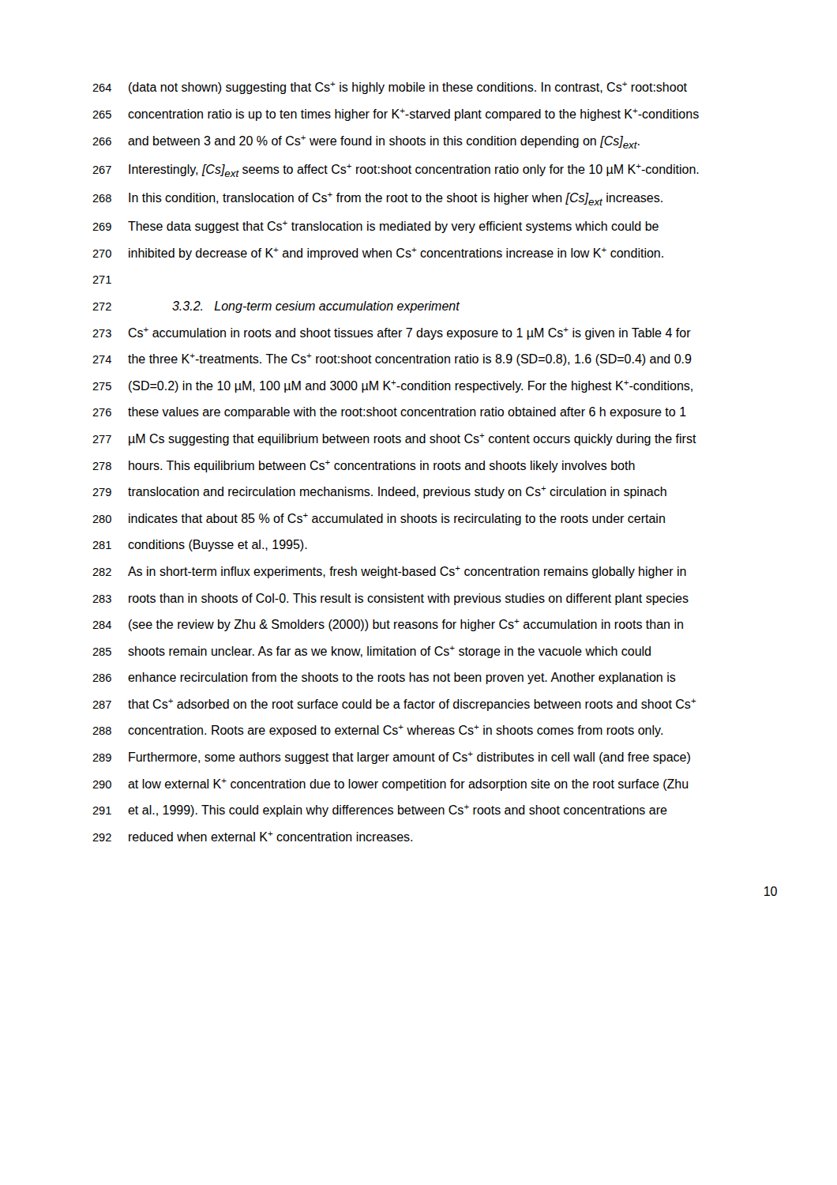264(data not shown) suggesting that Cs+ is highly mobile in these conditions. In contrast, Cs+ root:shoot
265 concentration ratio is up to ten times higher for K+-starved plant compared to the highest K+-conditions
266 and between 3 and 20 % of Cs+ were found in shoots in this condition depending on [Cs]ext.
267 Interestingly, [Cs]ext seems to affect Cs+ root:shoot concentration ratio only for the 10 µM K+-condition.
268 In this condition, translocation of Cs+ from the root to the shoot is higher when [Cs]ext increases.
269 These data suggest that Cs+ translocation is mediated by very efficient systems which could be
270 inhibited by decrease of K+ and improved when Cs+ concentrations increase in low K+ condition.
271
2723.3.2. Long-term cesium accumulation experiment
273 Cs+ accumulation in roots and shoot tissues after 7 days exposure to 1 µM Cs+ is given in Table 4 for
274 the three K+-treatments. The Cs+ root:shoot concentration ratio is 8.9 (SD=0.8), 1.6 (SD=0.4) and 0.9
275(SD=0.2) in the 10 µM, 100 µM and 3000 µM K+-condition respectively. For the highest K+-conditions,
276 these values are comparable with the root:shoot concentration ratio obtained after 6 h exposure to 1
277 µM Cs suggesting that equilibrium between roots and shoot Cs+ content occurs quickly during the first
278 hours. This equilibrium between Cs+ concentrations in roots and shoots likely involves both
279 translocation and recirculation mechanisms. Indeed, previous study on Cs+ circulation in spinach
280 indicates that about 85 % of Cs+ accumulated in shoots is recirculating to the roots under certain
281 conditions (Buysse et al., 1995).
282 As in short-term influx experiments, fresh weight-based Cs+ concentration remains globally higher in
283 roots than in shoots of Col-0. This result is consistent with previous studies on different plant species
284(see the review by Zhu & Smolders (2000)) but reasons for higher Cs+ accumulation in roots than in
285 shoots remain unclear. As far as we know, limitation of Cs+ storage in the vacuole which could
286 enhance recirculation from the shoots to the roots has not been proven yet. Another explanation is
287 that Cs+ adsorbed on the root surface could be a factor of discrepancies between roots and shoot Cs+
288 concentration. Roots are exposed to external Cs+ whereas Cs+ in shoots comes from roots only.
289 Furthermore, some authors suggest that larger amount of Cs+ distributes in cell wall (and free space)
290 at low external K+ concentration due to lower competition for adsorption site on the root surface (Zhu
291 et al., 1999). This could explain why differences between Cs+ roots and shoot concentrations are
292 reduced when external K+ concentration increases.
10